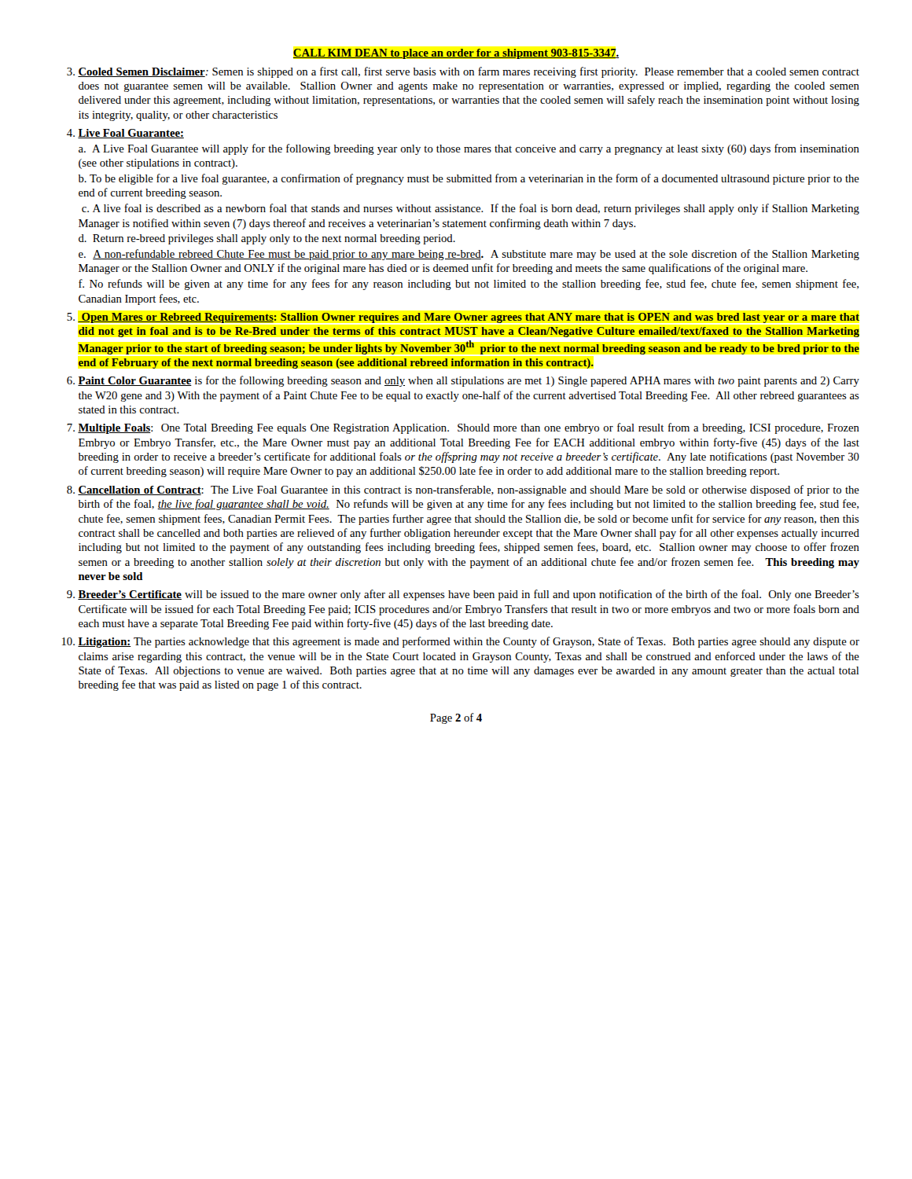CALL KIM DEAN to place an order for a shipment 903-815-3347.
Cooled Semen Disclaimer: Semen is shipped on a first call, first serve basis with on farm mares receiving first priority. Please remember that a cooled semen contract does not guarantee semen will be available. Stallion Owner and agents make no representation or warranties, expressed or implied, regarding the cooled semen delivered under this agreement, including without limitation, representations, or warranties that the cooled semen will safely reach the insemination point without losing its integrity, quality, or other characteristics
Live Foal Guarantee: a. A Live Foal Guarantee will apply for the following breeding year only to those mares that conceive and carry a pregnancy at least sixty (60) days from insemination (see other stipulations in contract). b. To be eligible for a live foal guarantee, a confirmation of pregnancy must be submitted from a veterinarian in the form of a documented ultrasound picture prior to the end of current breeding season. c. A live foal is described as a newborn foal that stands and nurses without assistance. If the foal is born dead, return privileges shall apply only if Stallion Marketing Manager is notified within seven (7) days thereof and receives a veterinarian’s statement confirming death within 7 days. d. Return re-breed privileges shall apply only to the next normal breeding period. e. A non-refundable rebreed Chute Fee must be paid prior to any mare being re-bred. A substitute mare may be used at the sole discretion of the Stallion Marketing Manager or the Stallion Owner and ONLY if the original mare has died or is deemed unfit for breeding and meets the same qualifications of the original mare. f. No refunds will be given at any time for any fees for any reason including but not limited to the stallion breeding fee, stud fee, chute fee, semen shipment fee, Canadian Import fees, etc.
Open Mares or Rebreed Requirements: Stallion Owner requires and Mare Owner agrees that ANY mare that is OPEN and was bred last year or a mare that did not get in foal and is to be Re-Bred under the terms of this contract MUST have a Clean/Negative Culture emailed/text/faxed to the Stallion Marketing Manager prior to the start of breeding season; be under lights by November 30th prior to the next normal breeding season and be ready to be bred prior to the end of February of the next normal breeding season (see additional rebreed information in this contract).
Paint Color Guarantee is for the following breeding season and only when all stipulations are met 1) Single papered APHA mares with two paint parents and 2) Carry the W20 gene and 3) With the payment of a Paint Chute Fee to be equal to exactly one-half of the current advertised Total Breeding Fee. All other rebreed guarantees as stated in this contract.
Multiple Foals: One Total Breeding Fee equals One Registration Application. Should more than one embryo or foal result from a breeding, ICSI procedure, Frozen Embryo or Embryo Transfer, etc., the Mare Owner must pay an additional Total Breeding Fee for EACH additional embryo within forty-five (45) days of the last breeding in order to receive a breeder’s certificate for additional foals or the offspring may not receive a breeder’s certificate. Any late notifications (past November 30 of current breeding season) will require Mare Owner to pay an additional $250.00 late fee in order to add additional mare to the stallion breeding report.
Cancellation of Contract: The Live Foal Guarantee in this contract is non-transferable, non-assignable and should Mare be sold or otherwise disposed of prior to the birth of the foal, the live foal guarantee shall be void. No refunds will be given at any time for any fees including but not limited to the stallion breeding fee, stud fee, chute fee, semen shipment fees, Canadian Permit Fees. The parties further agree that should the Stallion die, be sold or become unfit for service for any reason, then this contract shall be cancelled and both parties are relieved of any further obligation hereunder except that the Mare Owner shall pay for all other expenses actually incurred including but not limited to the payment of any outstanding fees including breeding fees, shipped semen fees, board, etc. Stallion owner may choose to offer frozen semen or a breeding to another stallion solely at their discretion but only with the payment of an additional chute fee and/or frozen semen fee. This breeding may never be sold
Breeder’s Certificate will be issued to the mare owner only after all expenses have been paid in full and upon notification of the birth of the foal. Only one Breeder’s Certificate will be issued for each Total Breeding Fee paid; ICIS procedures and/or Embryo Transfers that result in two or more embryos and two or more foals born and each must have a separate Total Breeding Fee paid within forty-five (45) days of the last breeding date.
Litigation: The parties acknowledge that this agreement is made and performed within the County of Grayson, State of Texas. Both parties agree should any dispute or claims arise regarding this contract, the venue will be in the State Court located in Grayson County, Texas and shall be construed and enforced under the laws of the State of Texas. All objections to venue are waived. Both parties agree that at no time will any damages ever be awarded in any amount greater than the actual total breeding fee that was paid as listed on page 1 of this contract.
Page 2 of 4